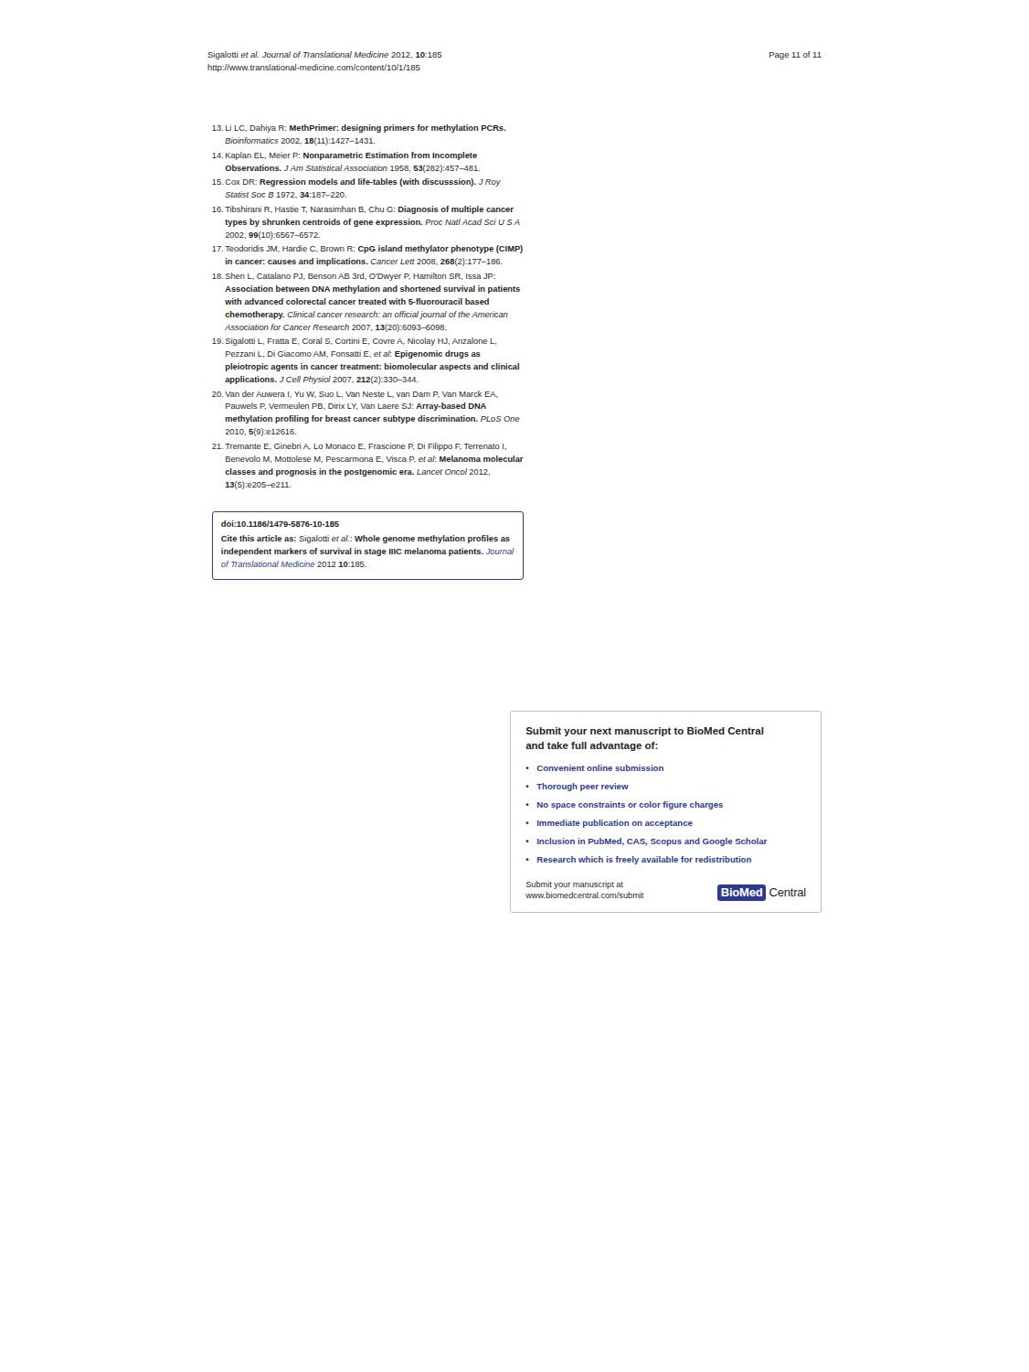Sigalotti et al. Journal of Translational Medicine 2012, 10:185
http://www.translational-medicine.com/content/10/1/185
Page 11 of 11
13. Li LC, Dahiya R: MethPrimer: designing primers for methylation PCRs. Bioinformatics 2002, 18(11):1427–1431.
14. Kaplan EL, Meier P: Nonparametric Estimation from Incomplete Observations. J Am Statistical Association 1958, 53(282):457–481.
15. Cox DR: Regression models and life-tables (with discusssion). J Roy Statist Soc B 1972, 34:187–220.
16. Tibshirani R, Hastie T, Narasimhan B, Chu G: Diagnosis of multiple cancer types by shrunken centroids of gene expression. Proc Natl Acad Sci U S A 2002, 99(10):6567–6572.
17. Teodoridis JM, Hardie C, Brown R: CpG island methylator phenotype (CIMP) in cancer: causes and implications. Cancer Lett 2008, 268(2):177–186.
18. Shen L, Catalano PJ, Benson AB 3rd, O'Dwyer P, Hamilton SR, Issa JP: Association between DNA methylation and shortened survival in patients with advanced colorectal cancer treated with 5-fluorouracil based chemotherapy. Clinical cancer research: an official journal of the American Association for Cancer Research 2007, 13(20):6093–6098.
19. Sigalotti L, Fratta E, Coral S, Cortini E, Covre A, Nicolay HJ, Anzalone L, Pezzani L, Di Giacomo AM, Fonsatti E, et al: Epigenomic drugs as pleiotropic agents in cancer treatment: biomolecular aspects and clinical applications. J Cell Physiol 2007, 212(2):330–344.
20. Van der Auwera I, Yu W, Suo L, Van Neste L, van Dam P, Van Marck EA, Pauwels P, Vermeulen PB, Dirix LY, Van Laere SJ: Array-based DNA methylation profiling for breast cancer subtype discrimination. PLoS One 2010, 5(9):e12616.
21. Tremante E, Ginebri A, Lo Monaco E, Frascione P, Di Filippo F, Terrenato I, Benevolo M, Mottolese M, Pescarmona E, Visca P, et al: Melanoma molecular classes and prognosis in the postgenomic era. Lancet Oncol 2012, 13(5):e205–e211.
doi:10.1186/1479-5876-10-185
Cite this article as: Sigalotti et al.: Whole genome methylation profiles as independent markers of survival in stage IIIC melanoma patients. Journal of Translational Medicine 2012 10:185.
Submit your next manuscript to BioMed Central
and take full advantage of:
Convenient online submission
Thorough peer review
No space constraints or color figure charges
Immediate publication on acceptance
Inclusion in PubMed, CAS, Scopus and Google Scholar
Research which is freely available for redistribution
Submit your manuscript at
www.biomedcentral.com/submit
BioMed Central